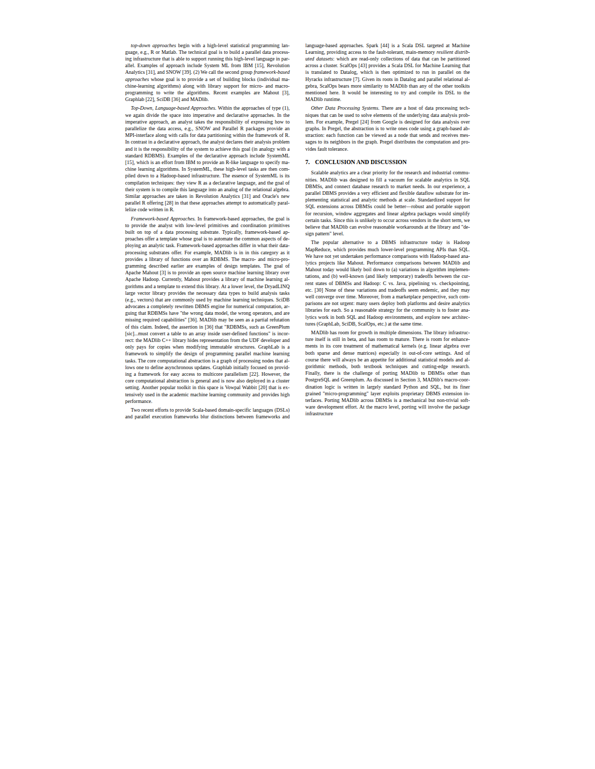top-down approaches begin with a high-level statistical programming language, e.g., R or Matlab. The technical goal is to build a parallel data processing infrastructure that is able to support running this high-level language in parallel. Examples of approach include System ML from IBM [15], Revolution Analytics [31], and SNOW [39]. (2) We call the second group framework-based approaches whose goal is to provide a set of building blocks (individual machine-learning algorithms) along with library support for micro- and macro-programming to write the algorithms. Recent examples are Mahout [3], Graphlab [22], SciDB [36] and MADlib.
Top-Down, Language-based Approaches. Within the approaches of type (1), we again divide the space into imperative and declarative approaches. In the imperative approach, an analyst takes the responsibility of expressing how to parallelize the data access, e.g., SNOW and Parallel R packages provide an MPI-interface along with calls for data partitioning within the framework of R. In contrast in a declarative approach, the analyst declares their analysis problem and it is the responsibility of the system to achieve this goal (in analogy with a standard RDBMS). Examples of the declarative approach include SystemML [15], which is an effort from IBM to provide an R-like language to specify machine learning algorithms. In SystemML, these high-level tasks are then compiled down to a Hadoop-based infrastructure. The essence of SystemML is its compilation techniques: they view R as a declarative language, and the goal of their system is to compile this language into an analog of the relational algebra. Similar approaches are taken in Revolution Analytics [31] and Oracle's new parallel R offering [28] in that these approaches attempt to automatically parallelize code written in R.
Framework-based Approaches. In framework-based approaches, the goal is to provide the analyst with low-level primitives and coordination primitives built on top of a data processing substrate. Typically, framework-based approaches offer a template whose goal is to automate the common aspects of deploying an analytic task. Framework-based approaches differ in what their data-processing substrates offer. For example, MADlib is in in this category as it provides a library of functions over an RDBMS. The macro- and micro-programming described earlier are examples of design templates. The goal of Apache Mahout [3] is to provide an open source machine learning library over Apache Hadoop. Currently, Mahout provides a library of machine learning algorithms and a template to extend this library. At a lower level, the DryadLINQ large vector library provides the necessary data types to build analysis tasks (e.g., vectors) that are commonly used by machine learning techniques. SciDB advocates a completely rewritten DBMS engine for numerical computation, arguing that RDBMSs have "the wrong data model, the wrong operators, and are missing required capabilities" [36]. MADlib may be seen as a partial refutation of this claim. Indeed, the assertion in [36] that "RDBMSs, such as GreenPlum [sic]...must convert a table to an array inside user-defined functions" is incorrect: the MADlib C++ library hides representation from the UDF developer and only pays for copies when modifying immutable structures. GraphLab is a framework to simplify the design of programming parallel machine learning tasks. The core computational abstraction is a graph of processing nodes that allows one to define asynchronous updates. Graphlab initially focused on providing a framework for easy access to multicore parallelism [22]. However, the core computational abstraction is general and is now also deployed in a cluster setting. Another popular toolkit in this space is Vowpal Wabbit [20] that is extensively used in the academic machine learning community and provides high performance.
Two recent efforts to provide Scala-based domain-specific languages (DSLs) and parallel execution frameworks blur distinctions between frameworks and language-based approaches. Spark [44] is a Scala DSL targeted at Machine Learning, providing access to the fault-tolerant, main-memory resilient distributed datasets: which are read-only collections of data that can be partitioned across a cluster. ScalOps [43] provides a Scala DSL for Machine Learning that is translated to Datalog, which is then optimized to run in parallel on the Hyracks infrastructure [7]. Given its roots in Datalog and parallel relational algebra, ScalOps bears more similarity to MADlib than any of the other toolkits mentioned here. It would be interesting to try and compile its DSL to the MADlib runtime.
Other Data Processing Systems. There are a host of data processing techniques that can be used to solve elements of the underlying data analysis problem. For example, Pregel [24] from Google is designed for data analysis over graphs. In Pregel, the abstraction is to write ones code using a graph-based abstraction: each function can be viewed as a node that sends and receives messages to its neighbors in the graph. Pregel distributes the computation and provides fault tolerance.
7. CONCLUSION AND DISCUSSION
Scalable analytics are a clear priority for the research and industrial communities. MADlib was designed to fill a vacuum for scalable analytics in SQL DBMSs, and connect database research to market needs. In our experience, a parallel DBMS provides a very efficient and flexible dataflow substrate for implementing statistical and analytic methods at scale. Standardized support for SQL extensions across DBMSs could be better—robust and portable support for recursion, window aggregates and linear algebra packages would simplify certain tasks. Since this is unlikely to occur across vendors in the short term, we believe that MADlib can evolve reasonable workarounds at the library and "design pattern" level.
The popular alternative to a DBMS infrastructure today is Hadoop MapReduce, which provides much lower-level programming APIs than SQL. We have not yet undertaken performance comparisons with Hadoop-based analytics projects like Mahout. Performance comparisons between MADlib and Mahout today would likely boil down to (a) variations in algorithm implementations, and (b) well-known (and likely temporary) tradeoffs between the current states of DBMSs and Hadoop: C vs. Java, pipelining vs. checkpointing, etc. [30] None of these variations and tradeoffs seem endemic, and they may well converge over time. Moreover, from a marketplace perspective, such comparisons are not urgent: many users deploy both platforms and desire analytics libraries for each. So a reasonable strategy for the community is to foster analytics work in both SQL and Hadoop environments, and explore new architectures (GraphLab, SciDB, ScalOps, etc.) at the same time.
MADlib has room for growth in multiple dimensions. The library infrastructure itself is still in beta, and has room to mature. There is room for enhancements in its core treatment of mathematical kernels (e.g. linear algebra over both sparse and dense matrices) especially in out-of-core settings. And of course there will always be an appetite for additional statistical models and algorithmic methods, both textbook techniques and cutting-edge research. Finally, there is the challenge of porting MADlib to DBMSs other than PostgreSQL and Greenplum. As discussed in Section 3, MADlib's macro-coordination logic is written in largely standard Python and SQL, but its finer grained "micro-programming" layer exploits proprietary DBMS extension interfaces. Porting MADlib across DBMSs is a mechanical but non-trivial software development effort. At the macro level, porting will involve the package infrastructure